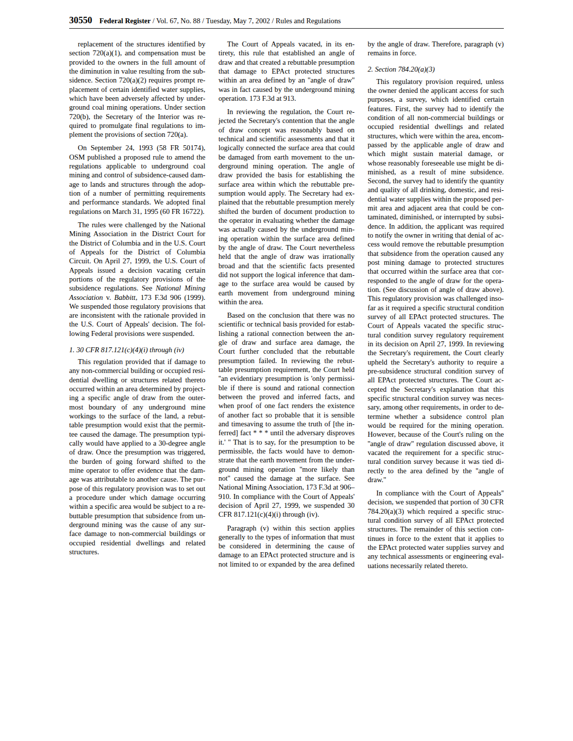30550 Federal Register / Vol. 67, No. 88 / Tuesday, May 7, 2002 / Rules and Regulations
replacement of the structures identified by section 720(a)(1), and compensation must be provided to the owners in the full amount of the diminution in value resulting from the subsidence. Section 720(a)(2) requires prompt replacement of certain identified water supplies, which have been adversely affected by underground coal mining operations. Under section 720(b), the Secretary of the Interior was required to promulgate final regulations to implement the provisions of section 720(a).
On September 24, 1993 (58 FR 50174), OSM published a proposed rule to amend the regulations applicable to underground coal mining and control of subsidence-caused damage to lands and structures through the adoption of a number of permitting requirements and performance standards. We adopted final regulations on March 31, 1995 (60 FR 16722).
The rules were challenged by the National Mining Association in the District Court for the District of Columbia and in the U.S. Court of Appeals for the District of Columbia Circuit. On April 27, 1999, the U.S. Court of Appeals issued a decision vacating certain portions of the regulatory provisions of the subsidence regulations. See National Mining Association v. Babbitt, 173 F.3d 906 (1999). We suspended those regulatory provisions that are inconsistent with the rationale provided in the U.S. Court of Appeals' decision. The following Federal provisions were suspended.
1. 30 CFR 817.121(c)(4)(i) through (iv)
This regulation provided that if damage to any non-commercial building or occupied residential dwelling or structures related thereto occurred within an area determined by projecting a specific angle of draw from the outer-most boundary of any underground mine workings to the surface of the land, a rebuttable presumption would exist that the permittee caused the damage. The presumption typically would have applied to a 30-degree angle of draw. Once the presumption was triggered, the burden of going forward shifted to the mine operator to offer evidence that the damage was attributable to another cause. The purpose of this regulatory provision was to set out a procedure under which damage occurring within a specific area would be subject to a rebuttable presumption that subsidence from underground mining was the cause of any surface damage to non-commercial buildings or occupied residential dwellings and related structures.
The Court of Appeals vacated, in its entirety, this rule that established an angle of draw and that created a rebuttable presumption that damage to EPAct protected structures within an area defined by an ''angle of draw'' was in fact caused by the underground mining operation. 173 F.3d at 913.
In reviewing the regulation, the Court rejected the Secretary's contention that the angle of draw concept was reasonably based on technical and scientific assessments and that it logically connected the surface area that could be damaged from earth movement to the underground mining operation. The angle of draw provided the basis for establishing the surface area within which the rebuttable presumption would apply. The Secretary had explained that the rebuttable presumption merely shifted the burden of document production to the operator in evaluating whether the damage was actually caused by the underground mining operation within the surface area defined by the angle of draw. The Court nevertheless held that the angle of draw was irrationally broad and that the scientific facts presented did not support the logical inference that damage to the surface area would be caused by earth movement from underground mining within the area.
Based on the conclusion that there was no scientific or technical basis provided for establishing a rational connection between the angle of draw and surface area damage, the Court further concluded that the rebuttable presumption failed. In reviewing the rebuttable presumption requirement, the Court held ''an evidentiary presumption is 'only permissible if there is sound and rational connection between the proved and inferred facts, and when proof of one fact renders the existence of another fact so probable that it is sensible and timesaving to assume the truth of [the inferred] fact * * * until the adversary disproves it.' '' That is to say, for the presumption to be permissible, the facts would have to demonstrate that the earth movement from the underground mining operation ''more likely than not'' caused the damage at the surface. See National Mining Association, 173 F.3d at 906–910. In compliance with the Court of Appeals' decision of April 27, 1999, we suspended 30 CFR 817.121(c)(4)(i) through (iv).
Paragraph (v) within this section applies generally to the types of information that must be considered in determining the cause of damage to an EPAct protected structure and is not limited to or expanded by the area defined by the angle of draw. Therefore, paragraph (v) remains in force.
2. Section 784.20(a)(3)
This regulatory provision required, unless the owner denied the applicant access for such purposes, a survey, which identified certain features. First, the survey had to identify the condition of all non-commercial buildings or occupied residential dwellings and related structures, which were within the area, encompassed by the applicable angle of draw and which might sustain material damage, or whose reasonably foreseeable use might be diminished, as a result of mine subsidence. Second, the survey had to identify the quantity and quality of all drinking, domestic, and residential water supplies within the proposed permit area and adjacent area that could be contaminated, diminished, or interrupted by subsidence. In addition, the applicant was required to notify the owner in writing that denial of access would remove the rebuttable presumption that subsidence from the operation caused any post mining damage to protected structures that occurred within the surface area that corresponded to the angle of draw for the operation. (See discussion of angle of draw above). This regulatory provision was challenged insofar as it required a specific structural condition survey of all EPAct protected structures. The Court of Appeals vacated the specific structural condition survey regulatory requirement in its decision on April 27, 1999. In reviewing the Secretary's requirement, the Court clearly upheld the Secretary's authority to require a pre-subsidence structural condition survey of all EPAct protected structures. The Court accepted the Secretary's explanation that this specific structural condition survey was necessary, among other requirements, in order to determine whether a subsidence control plan would be required for the mining operation. However, because of the Court's ruling on the ''angle of draw'' regulation discussed above, it vacated the requirement for a specific structural condition survey because it was tied directly to the area defined by the ''angle of draw.''
In compliance with the Court of Appeals'' decision, we suspended that portion of 30 CFR 784.20(a)(3) which required a specific structural condition survey of all EPAct protected structures. The remainder of this section continues in force to the extent that it applies to the EPAct protected water supplies survey and any technical assessments or engineering evaluations necessarily related thereto.